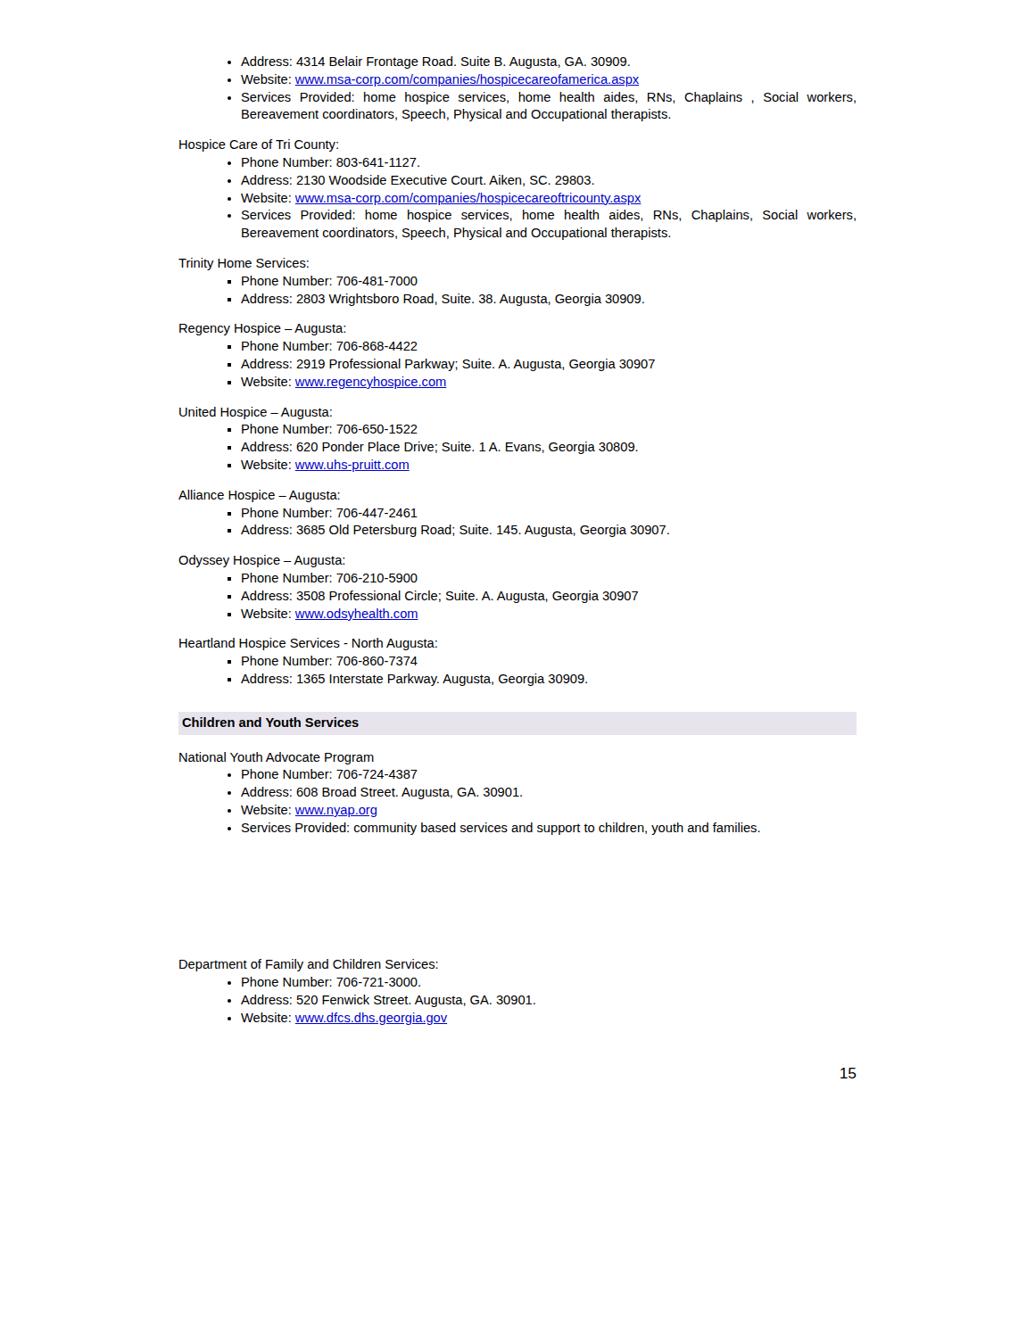Address: 4314 Belair Frontage Road. Suite B. Augusta, GA. 30909.
Website: www.msa-corp.com/companies/hospicecareofamerica.aspx
Services Provided: home hospice services, home health aides, RNs, Chaplains , Social workers, Bereavement coordinators, Speech, Physical and Occupational therapists.
Hospice Care of Tri County:
Phone Number: 803-641-1127.
Address: 2130 Woodside Executive Court. Aiken, SC. 29803.
Website: www.msa-corp.com/companies/hospicecareoftricounty.aspx
Services Provided: home hospice services, home health aides, RNs, Chaplains, Social workers, Bereavement coordinators, Speech, Physical and Occupational therapists.
Trinity Home Services:
Phone Number: 706-481-7000
Address: 2803 Wrightsboro Road, Suite. 38. Augusta, Georgia 30909.
Regency Hospice – Augusta:
Phone Number: 706-868-4422
Address: 2919 Professional Parkway; Suite. A. Augusta, Georgia 30907
Website: www.regencyhospice.com
United Hospice – Augusta:
Phone Number: 706-650-1522
Address: 620 Ponder Place Drive; Suite. 1 A. Evans, Georgia 30809.
Website: www.uhs-pruitt.com
Alliance Hospice – Augusta:
Phone Number: 706-447-2461
Address: 3685 Old Petersburg Road; Suite. 145. Augusta, Georgia 30907.
Odyssey Hospice – Augusta:
Phone Number: 706-210-5900
Address: 3508 Professional Circle; Suite. A. Augusta, Georgia 30907
Website: www.odsyhealth.com
Heartland Hospice Services - North Augusta:
Phone Number: 706-860-7374
Address: 1365 Interstate Parkway. Augusta, Georgia 30909.
Children and Youth Services
National Youth Advocate Program
Phone Number: 706-724-4387
Address: 608 Broad Street. Augusta, GA. 30901.
Website: www.nyap.org
Services Provided: community based services and support to children, youth and families.
Department of Family and Children Services:
Phone Number: 706-721-3000.
Address: 520 Fenwick Street. Augusta, GA. 30901.
Website: www.dfcs.dhs.georgia.gov
15